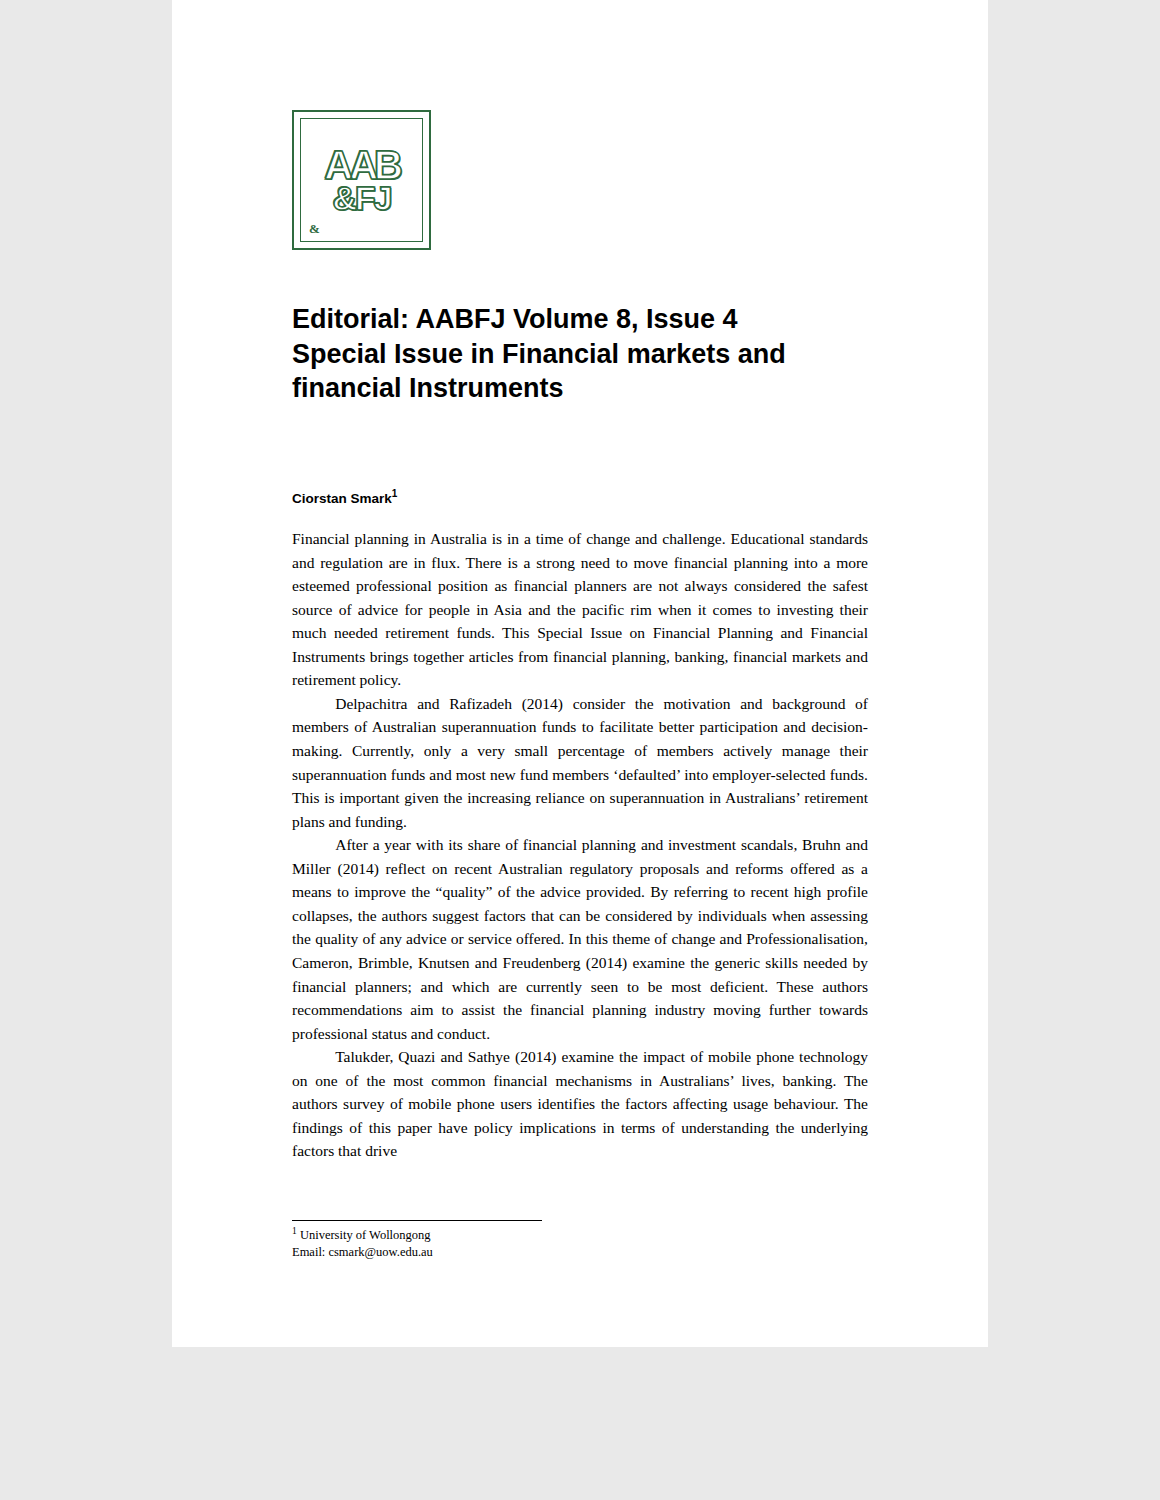AAB&FJ
&
Editorial: AABFJ Volume 8, Issue 4
Special Issue in Financial markets and
financial Instruments
Ciorstan Smark1
Financial planning in Australia is in a time of change and challenge. Educational standards and regulation are in flux. There is a strong need to move financial planning into a more esteemed professional position as financial planners are not always considered the safest source of advice for people in Asia and the pacific rim when it comes to investing their much needed retirement funds. This Special Issue on Financial Planning and Financial Instruments brings together articles from financial planning, banking, financial markets and retirement policy.
Delpachitra and Rafizadeh (2014) consider the motivation and background of members of Australian superannuation funds to facilitate better participation and decision-making. Currently, only a very small percentage of members actively manage their superannuation funds and most new fund members ‘defaulted’ into employer-selected funds. This is important given the increasing reliance on superannuation in Australians’ retirement plans and funding.
After a year with its share of financial planning and investment scandals, Bruhn and Miller (2014) reflect on recent Australian regulatory proposals and reforms offered as a means to improve the “quality” of the advice provided. By referring to recent high profile collapses, the authors suggest factors that can be considered by individuals when assessing the quality of any advice or service offered. In this theme of change and Professionalisation, Cameron, Brimble, Knutsen and Freudenberg (2014) examine the generic skills needed by financial planners; and which are currently seen to be most deficient. These authors recommendations aim to assist the financial planning industry moving further towards professional status and conduct.
Talukder, Quazi and Sathye (2014) examine the impact of mobile phone technology on one of the most common financial mechanisms in Australians’ lives, banking. The authors survey of mobile phone users identifies the factors affecting usage behaviour. The findings of this paper have policy implications in terms of understanding the underlying factors that drive
1 University of Wollongong
Email: csmark@uow.edu.au